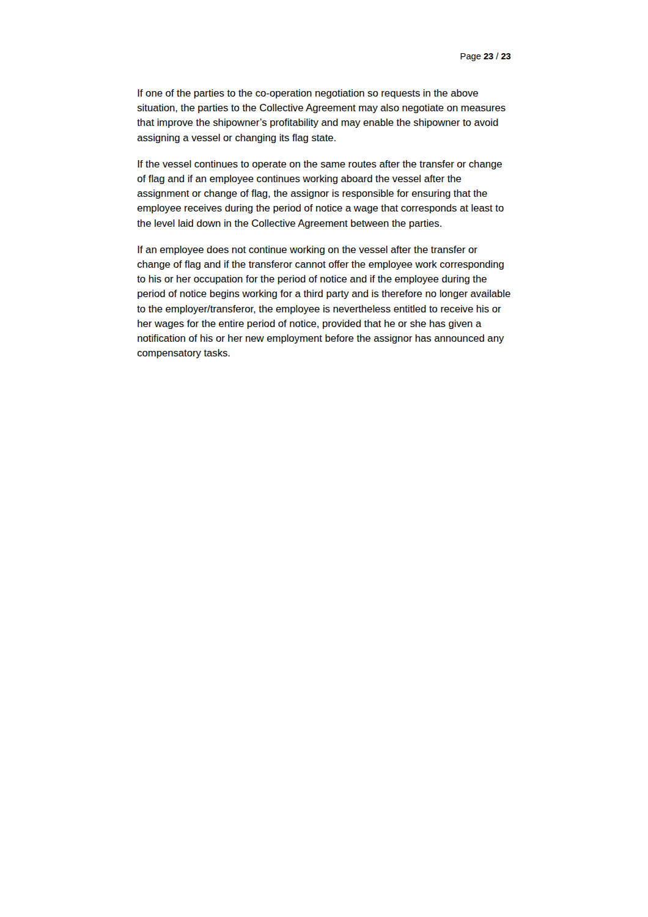Page 23 / 23
If one of the parties to the co-operation negotiation so requests in the above situation, the parties to the Collective Agreement may also negotiate on measures that improve the shipowner’s profitability and may enable the shipowner to avoid assigning a vessel or changing its flag state.
If the vessel continues to operate on the same routes after the transfer or change of flag and if an employee continues working aboard the vessel after the assignment or change of flag, the assignor is responsible for ensuring that the employee receives during the period of notice a wage that corresponds at least to the level laid down in the Collective Agreement between the parties.
If an employee does not continue working on the vessel after the transfer or change of flag and if the transferor cannot offer the employee work corresponding to his or her occupation for the period of notice and if the employee during the period of notice begins working for a third party and is therefore no longer available to the employer/transferor, the employee is nevertheless entitled to receive his or her wages for the entire period of notice, provided that he or she has given a notification of his or her new employment before the assignor has announced any compensatory tasks.